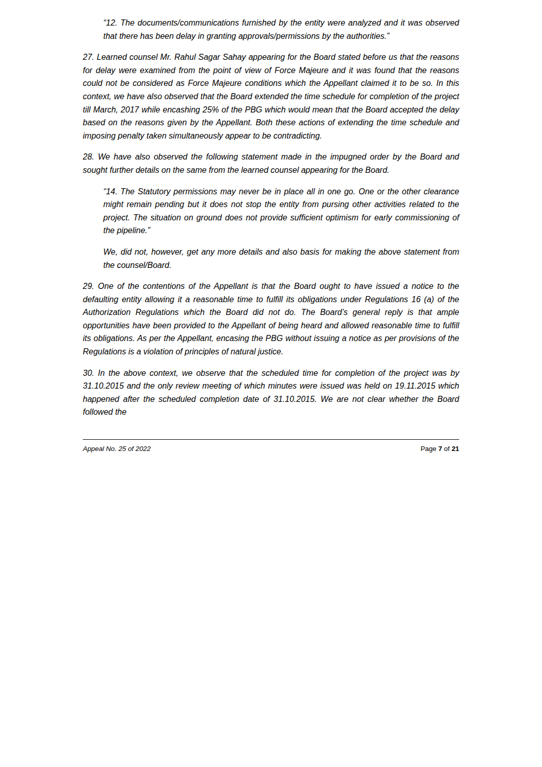“12. The documents/communications furnished by the entity were analyzed and it was observed that there has been delay in granting approvals/permissions by the authorities.”
27. Learned counsel Mr. Rahul Sagar Sahay appearing for the Board stated before us that the reasons for delay were examined from the point of view of Force Majeure and it was found that the reasons could not be considered as Force Majeure conditions which the Appellant claimed it to be so. In this context, we have also observed that the Board extended the time schedule for completion of the project till March, 2017 while encashing 25% of the PBG which would mean that the Board accepted the delay based on the reasons given by the Appellant. Both these actions of extending the time schedule and imposing penalty taken simultaneously appear to be contradicting.
28. We have also observed the following statement made in the impugned order by the Board and sought further details on the same from the learned counsel appearing for the Board.
“14. The Statutory permissions may never be in place all in one go. One or the other clearance might remain pending but it does not stop the entity from pursing other activities related to the project. The situation on ground does not provide sufficient optimism for early commissioning of the pipeline.”
We, did not, however, get any more details and also basis for making the above statement from the counsel/Board.
29. One of the contentions of the Appellant is that the Board ought to have issued a notice to the defaulting entity allowing it a reasonable time to fulfill its obligations under Regulations 16 (a) of the Authorization Regulations which the Board did not do. The Board’s general reply is that ample opportunities have been provided to the Appellant of being heard and allowed reasonable time to fulfill its obligations. As per the Appellant, encasing the PBG without issuing a notice as per provisions of the Regulations is a violation of principles of natural justice.
30. In the above context, we observe that the scheduled time for completion of the project was by 31.10.2015 and the only review meeting of which minutes were issued was held on 19.11.2015 which happened after the scheduled completion date of 31.10.2015. We are not clear whether the Board followed the
Appeal No. 25 of 2022 Page 7 of 21